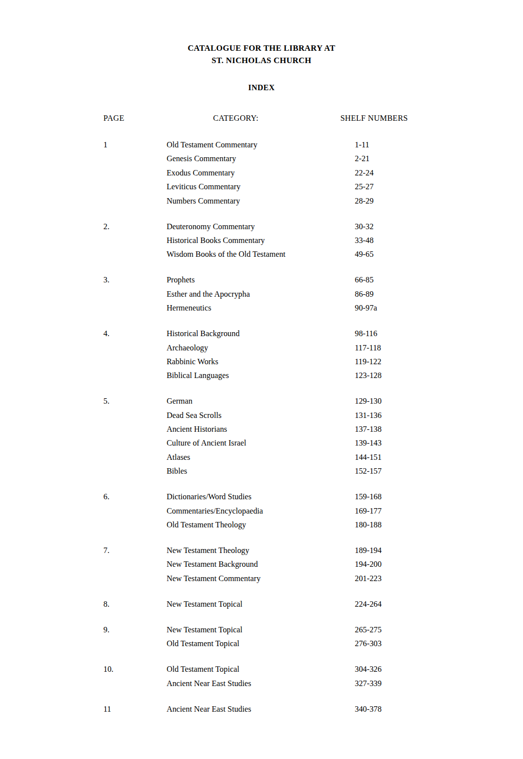CATALOGUE FOR THE LIBRARY AT
ST. NICHOLAS CHURCH
INDEX
| PAGE | CATEGORY: | SHELF NUMBERS |
| --- | --- | --- |
| 1 | Old Testament Commentary | 1-11 |
| | Genesis Commentary | 2-21 |
| | Exodus Commentary | 22-24 |
| | Leviticus Commentary | 25-27 |
| | Numbers Commentary | 28-29 |
| 2. | Deuteronomy Commentary | 30-32 |
| | Historical Books Commentary | 33-48 |
| | Wisdom Books of the Old Testament | 49-65 |
| 3. | Prophets | 66-85 |
| | Esther and the Apocrypha | 86-89 |
| | Hermeneutics | 90-97a |
| 4. | Historical Background | 98-116 |
| | Archaeology | 117-118 |
| | Rabbinic Works | 119-122 |
| | Biblical Languages | 123-128 |
| 5. | German | 129-130 |
| | Dead Sea Scrolls | 131-136 |
| | Ancient Historians | 137-138 |
| | Culture of Ancient Israel | 139-143 |
| | Atlases | 144-151 |
| | Bibles | 152-157 |
| 6. | Dictionaries/Word Studies | 159-168 |
| | Commentaries/Encyclopaedia | 169-177 |
| | Old Testament Theology | 180-188 |
| 7. | New Testament Theology | 189-194 |
| | New Testament Background | 194-200 |
| | New Testament Commentary | 201-223 |
| 8. | New Testament Topical | 224-264 |
| 9. | New Testament Topical | 265-275 |
| | Old Testament Topical | 276-303 |
| 10. | Old Testament Topical | 304-326 |
| | Ancient Near East Studies | 327-339 |
| 11 | Ancient Near East Studies | 340-378 |